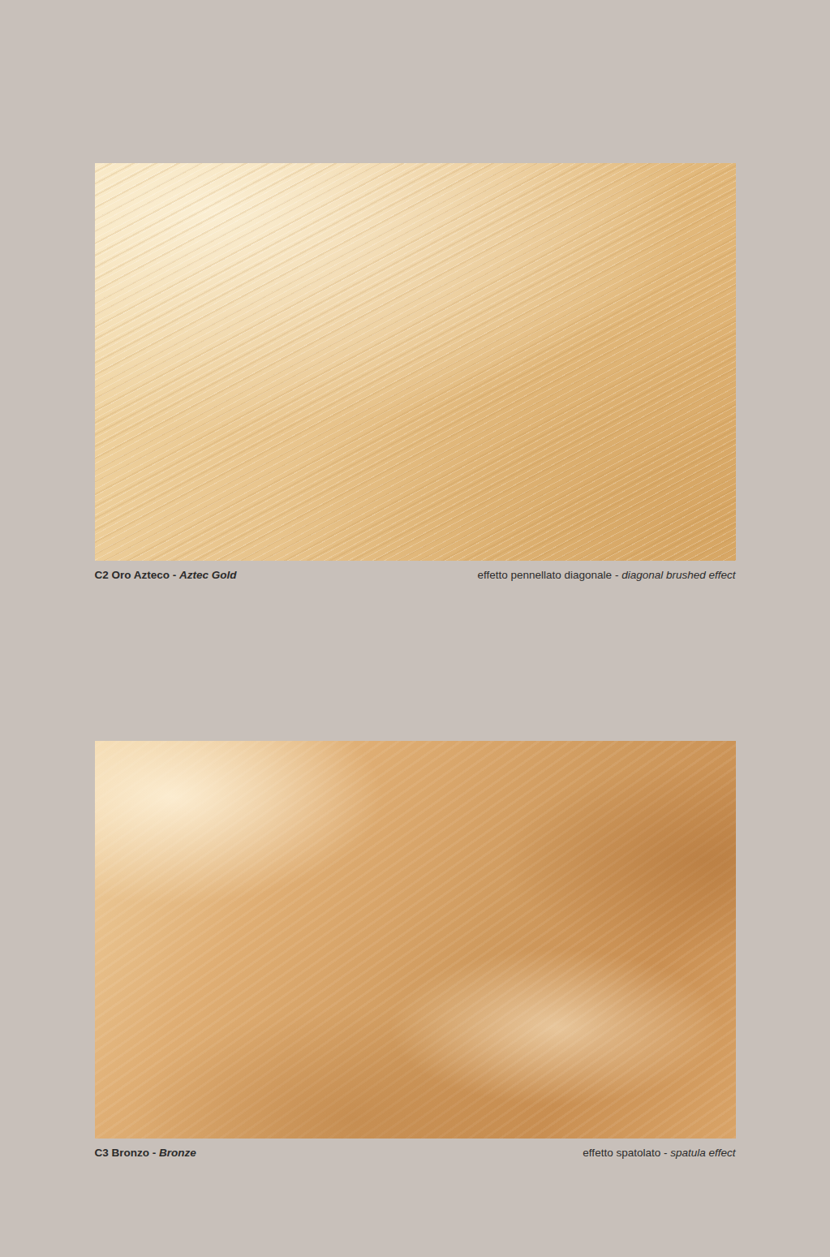C2 Oro Azteco - Aztec Gold effetto pennellato diagonale - diagonal brushed effect
C3 Bronzo - Bronze effetto spatolato - spatula effect